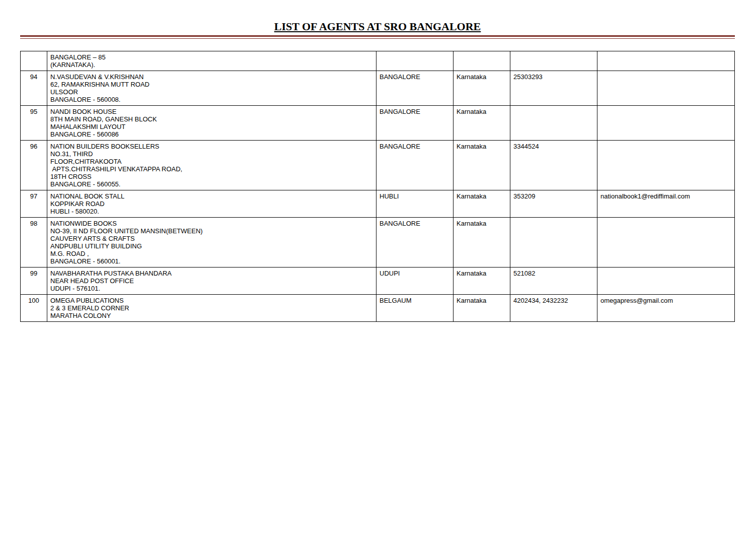LIST OF AGENTS AT SRO BANGALORE
| | BANGALORE – 85 (KARNATAKA). | | | | |
| 94 | N.VASUDEVAN & V.KRISHNAN 62, RAMAKRISHNA MUTT ROAD ULSOOR BANGALORE - 560008. | BANGALORE | Karnataka | 25303293 | |
| 95 | NANDI BOOK HOUSE 8TH MAIN ROAD, GANESH BLOCK MAHALAKSHMI LAYOUT BANGALORE - 560086 | BANGALORE | Karnataka | | |
| 96 | NATION BUILDERS BOOKSELLERS NO.31, THIRD FLOOR,CHITRAKOOTA APTS.CHITRASHILPI VENKATAPPA ROAD, 18TH CROSS BANGALORE - 560055. | BANGALORE | Karnataka | 3344524 | |
| 97 | NATIONAL BOOK STALL KOPPIKAR ROAD HUBLI - 580020. | HUBLI | Karnataka | 353209 | nationalbook1@rediffimail.com |
| 98 | NATIONWIDE BOOKS NO-39, II ND FLOOR UNITED MANSIN(BETWEEN) CAUVERY ARTS & CRAFTS ANDPUBLI UTILITY BUILDING M.G. ROAD , BANGALORE - 560001. | BANGALORE | Karnataka | | |
| 99 | NAVABHARATHA PUSTAKA BHANDARA NEAR HEAD POST OFFICE UDUPI - 576101. | UDUPI | Karnataka | 521082 | |
| 100 | OMEGA PUBLICATIONS 2 & 3 EMERALD CORNER MARATHA COLONY | BELGAUM | Karnataka | 4202434, 2432232 | omegapress@gmail.com |